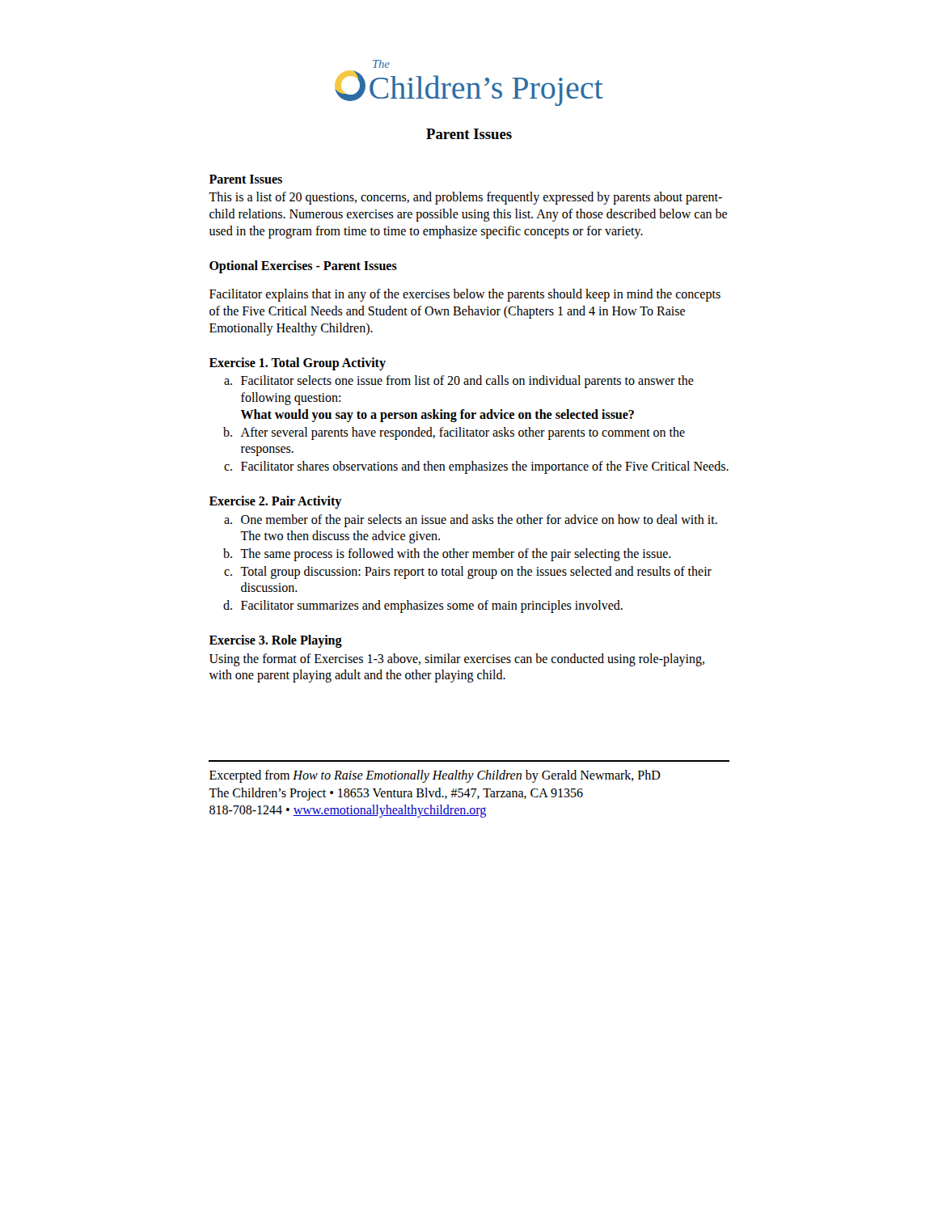The
Children’s Project
Parent Issues
Parent Issues
This is a list of 20 questions, concerns, and problems frequently expressed by parents about parent-child relations. Numerous exercises are possible using this list. Any of those described below can be used in the program from time to time to emphasize specific concepts or for variety.
Optional Exercises - Parent Issues
Facilitator explains that in any of the exercises below the parents should keep in mind the concepts of the Five Critical Needs and Student of Own Behavior (Chapters 1 and 4 in How To Raise Emotionally Healthy Children).
Exercise 1. Total Group Activity
Facilitator selects one issue from list of 20 and calls on individual parents to answer the following question:
What would you say to a person asking for advice on the selected issue?
After several parents have responded, facilitator asks other parents to comment on the responses.
Facilitator shares observations and then emphasizes the importance of the Five Critical Needs.
Exercise 2. Pair Activity
One member of the pair selects an issue and asks the other for advice on how to deal with it. The two then discuss the advice given.
The same process is followed with the other member of the pair selecting the issue.
Total group discussion: Pairs report to total group on the issues selected and results of their discussion.
Facilitator summarizes and emphasizes some of main principles involved.
Exercise 3. Role Playing
Using the format of Exercises 1-3 above, similar exercises can be conducted using role-playing, with one parent playing adult and the other playing child.
Excerpted from How to Raise Emotionally Healthy Children by Gerald Newmark, PhD
The Children’s Project • 18653 Ventura Blvd., #547, Tarzana, CA 91356
818-708-1244 • www.emotionallyhealthychildren.org